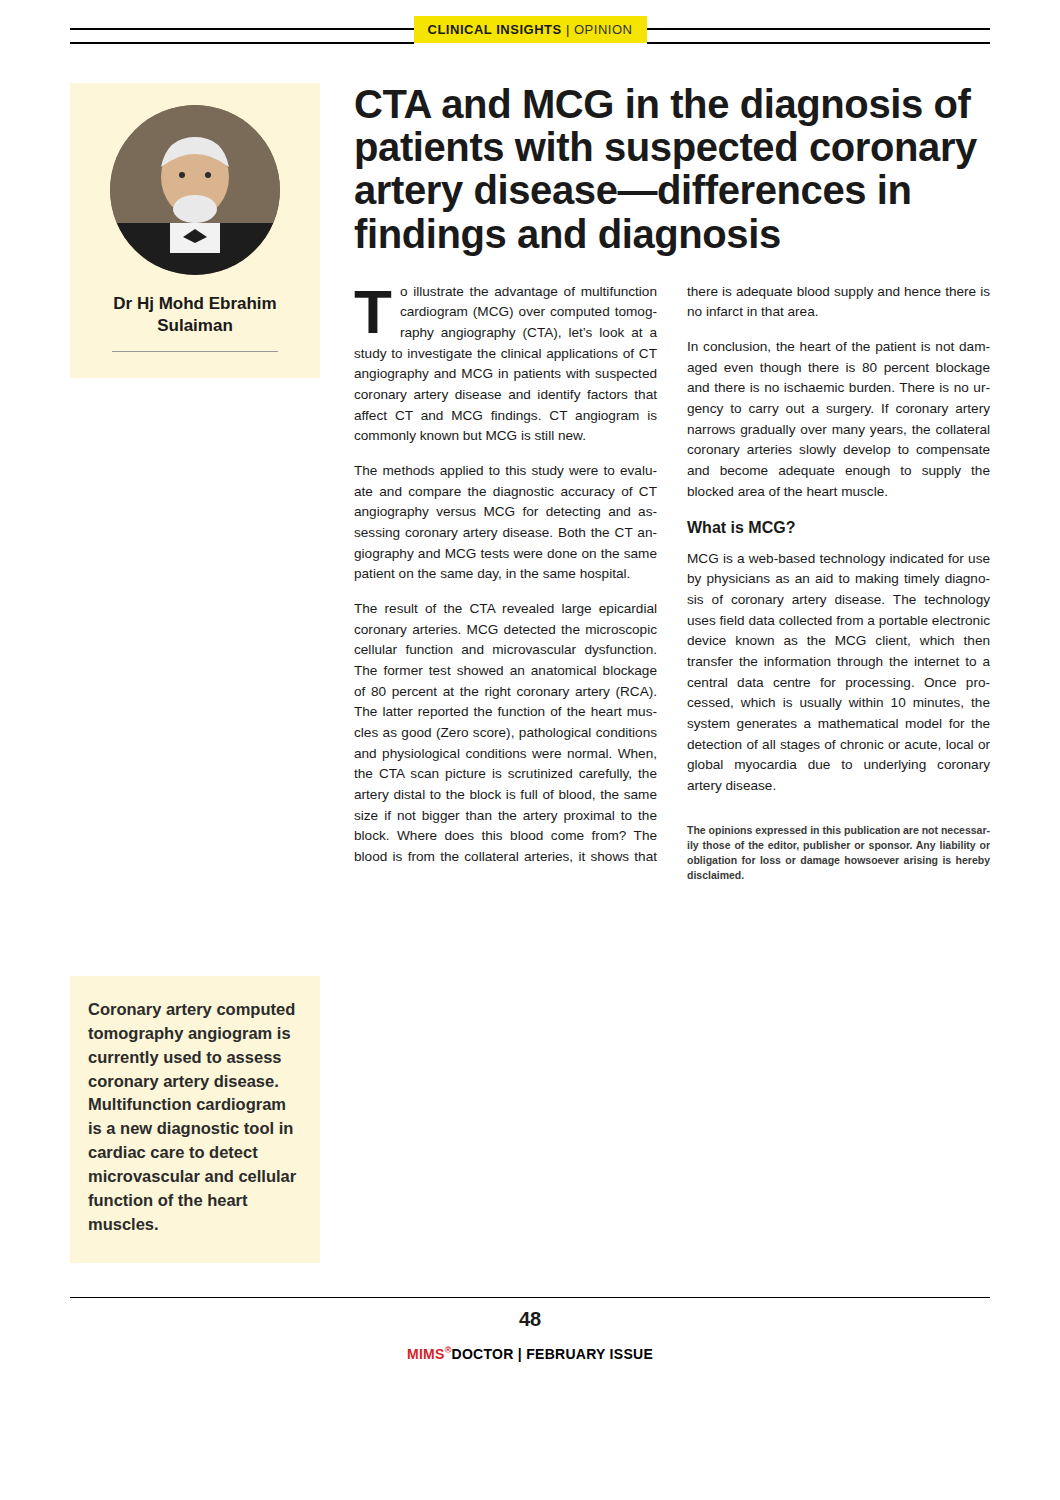CLINICAL INSIGHTS | OPINION
Dr Hj Mohd Ebrahim
Sulaiman
Coronary artery computed tomography angiogram is currently used to assess coronary artery disease. Multifunction cardiogram is a new diagnostic tool in cardiac care to detect microvascular and cellular function of the heart muscles.
CTA and MCG in the diagnosis of patients with suspected coronary artery disease—differences in findings and diagnosis
To illustrate the advantage of multifunction cardiogram (MCG) over computed tomography angiography (CTA), let’s look at a study to investigate the clinical applications of CT angiography and MCG in patients with suspected coronary artery disease and identify factors that affect CT and MCG findings. CT angiogram is commonly known but MCG is still new.
The methods applied to this study were to evaluate and compare the diagnostic accuracy of CT angiography versus MCG for detecting and assessing coronary artery disease. Both the CT angiography and MCG tests were done on the same patient on the same day, in the same hospital.
The result of the CTA revealed large epicardial coronary arteries. MCG detected the microscopic cellular function and microvascular dysfunction. The former test showed an anatomical blockage of 80 percent at the right coronary artery (RCA). The latter reported the function of the heart muscles as good (Zero score), pathological conditions and physiological conditions were normal. When, the CTA scan picture is scrutinized carefully, the artery distal to the block is full of blood, the same size if not bigger than the artery proximal to the block. Where does this blood come from? The blood is from the collateral arteries, it shows that there is adequate blood supply and hence there is no infarct in that area.
In conclusion, the heart of the patient is not damaged even though there is 80 percent blockage and there is no ischaemic burden. There is no urgency to carry out a surgery. If coronary artery narrows gradually over many years, the collateral coronary arteries slowly develop to compensate and become adequate enough to supply the blocked area of the heart muscle.
What is MCG?
MCG is a web-based technology indicated for use by physicians as an aid to making timely diagnosis of coronary artery disease. The technology uses field data collected from a portable electronic device known as the MCG client, which then transfer the information through the internet to a central data centre for processing. Once processed, which is usually within 10 minutes, the system generates a mathematical model for the detection of all stages of chronic or acute, local or global myocardia due to underlying coronary artery disease.
The opinions expressed in this publication are not necessarily those of the editor, publisher or sponsor. Any liability or obligation for loss or damage howsoever arising is hereby disclaimed.
48
MIMS®DOCTOR | FEBRUARY ISSUE